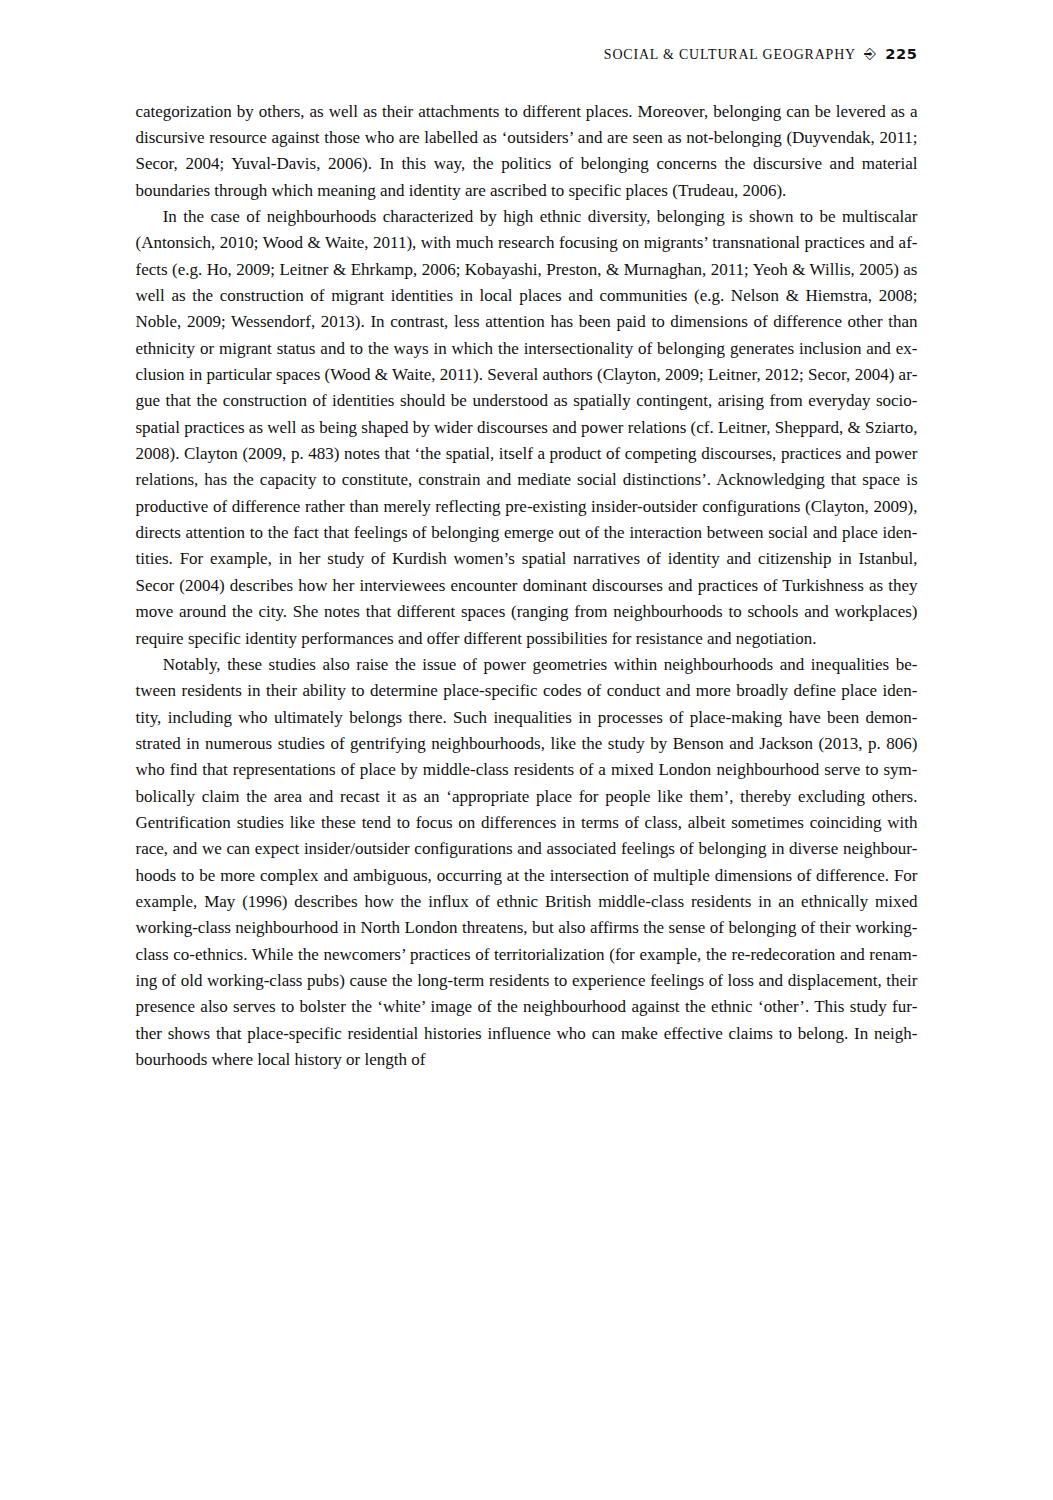Social & Cultural Geography ⎆ 225
categorization by others, as well as their attachments to different places. Moreover, belonging can be levered as a discursive resource against those who are labelled as ‘outsiders’ and are seen as not-belonging (Duyvendak, 2011; Secor, 2004; Yuval-Davis, 2006). In this way, the politics of belonging concerns the discursive and material boundaries through which meaning and identity are ascribed to specific places (Trudeau, 2006).
In the case of neighbourhoods characterized by high ethnic diversity, belonging is shown to be multiscalar (Antonsich, 2010; Wood & Waite, 2011), with much research focusing on migrants’ transnational practices and affects (e.g. Ho, 2009; Leitner & Ehrkamp, 2006; Kobayashi, Preston, & Murnaghan, 2011; Yeoh & Willis, 2005) as well as the construction of migrant identities in local places and communities (e.g. Nelson & Hiemstra, 2008; Noble, 2009; Wessendorf, 2013). In contrast, less attention has been paid to dimensions of difference other than ethnicity or migrant status and to the ways in which the intersectionality of belonging generates inclusion and exclusion in particular spaces (Wood & Waite, 2011). Several authors (Clayton, 2009; Leitner, 2012; Secor, 2004) argue that the construction of identities should be understood as spatially contingent, arising from everyday socio-spatial practices as well as being shaped by wider discourses and power relations (cf. Leitner, Sheppard, & Sziarto, 2008). Clayton (2009, p. 483) notes that ‘the spatial, itself a product of competing discourses, practices and power relations, has the capacity to constitute, constrain and mediate social distinctions’. Acknowledging that space is productive of difference rather than merely reflecting pre-existing insider-outsider configurations (Clayton, 2009), directs attention to the fact that feelings of belonging emerge out of the interaction between social and place identities. For example, in her study of Kurdish women’s spatial narratives of identity and citizenship in Istanbul, Secor (2004) describes how her interviewees encounter dominant discourses and practices of Turkishness as they move around the city. She notes that different spaces (ranging from neighbourhoods to schools and workplaces) require specific identity performances and offer different possibilities for resistance and negotiation.
Notably, these studies also raise the issue of power geometries within neighbourhoods and inequalities between residents in their ability to determine place-specific codes of conduct and more broadly define place identity, including who ultimately belongs there. Such inequalities in processes of place-making have been demonstrated in numerous studies of gentrifying neighbourhoods, like the study by Benson and Jackson (2013, p. 806) who find that representations of place by middle-class residents of a mixed London neighbourhood serve to symbolically claim the area and recast it as an ‘appropriate place for people like them’, thereby excluding others. Gentrification studies like these tend to focus on differences in terms of class, albeit sometimes coinciding with race, and we can expect insider/outsider configurations and associated feelings of belonging in diverse neighbourhoods to be more complex and ambiguous, occurring at the intersection of multiple dimensions of difference. For example, May (1996) describes how the influx of ethnic British middle-class residents in an ethnically mixed working-class neighbourhood in North London threatens, but also affirms the sense of belonging of their working-class co-ethnics. While the newcomers’ practices of territorialization (for example, the re-redecoration and renaming of old working-class pubs) cause the long-term residents to experience feelings of loss and displacement, their presence also serves to bolster the ‘white’ image of the neighbourhood against the ethnic ‘other’. This study further shows that place-specific residential histories influence who can make effective claims to belong. In neighbourhoods where local history or length of